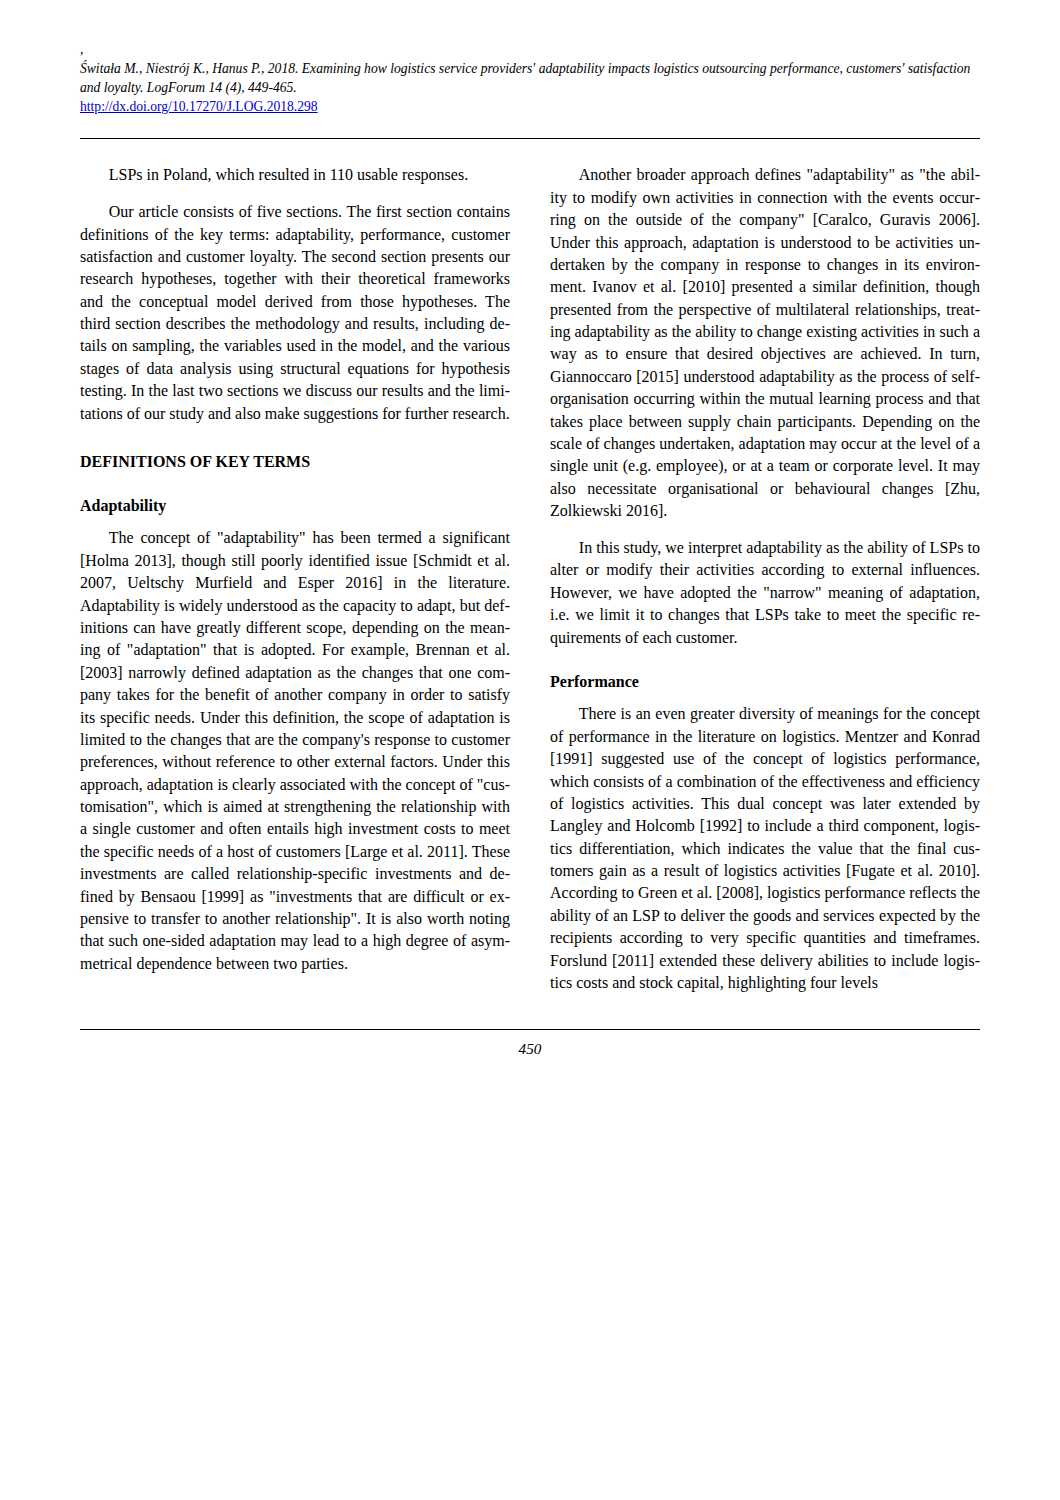,
Świtała M., Niestrój K., Hanus P., 2018. Examining how logistics service providers' adaptability impacts logistics outsourcing performance, customers' satisfaction and loyalty. LogForum 14 (4), 449-465.
http://dx.doi.org/10.17270/J.LOG.2018.298
LSPs in Poland, which resulted in 110 usable responses.
Our article consists of five sections. The first section contains definitions of the key terms: adaptability, performance, customer satisfaction and customer loyalty. The second section presents our research hypotheses, together with their theoretical frameworks and the conceptual model derived from those hypotheses. The third section describes the methodology and results, including details on sampling, the variables used in the model, and the various stages of data analysis using structural equations for hypothesis testing. In the last two sections we discuss our results and the limitations of our study and also make suggestions for further research.
Definitions of Key Terms
Adaptability
The concept of "adaptability" has been termed a significant [Holma 2013], though still poorly identified issue [Schmidt et al. 2007, Ueltschy Murfield and Esper 2016] in the literature. Adaptability is widely understood as the capacity to adapt, but definitions can have greatly different scope, depending on the meaning of "adaptation" that is adopted. For example, Brennan et al. [2003] narrowly defined adaptation as the changes that one company takes for the benefit of another company in order to satisfy its specific needs. Under this definition, the scope of adaptation is limited to the changes that are the company's response to customer preferences, without reference to other external factors. Under this approach, adaptation is clearly associated with the concept of "customisation", which is aimed at strengthening the relationship with a single customer and often entails high investment costs to meet the specific needs of a host of customers [Large et al. 2011]. These investments are called relationship-specific investments and defined by Bensaou [1999] as "investments that are difficult or expensive to transfer to another relationship". It is also worth noting that such one-sided adaptation may lead to a high degree of asymmetrical dependence between two parties.
Another broader approach defines "adaptability" as "the ability to modify own activities in connection with the events occurring on the outside of the company" [Caralco, Guravis 2006]. Under this approach, adaptation is understood to be activities undertaken by the company in response to changes in its environment. Ivanov et al. [2010] presented a similar definition, though presented from the perspective of multilateral relationships, treating adaptability as the ability to change existing activities in such a way as to ensure that desired objectives are achieved. In turn, Giannoccaro [2015] understood adaptability as the process of self-organisation occurring within the mutual learning process and that takes place between supply chain participants. Depending on the scale of changes undertaken, adaptation may occur at the level of a single unit (e.g. employee), or at a team or corporate level. It may also necessitate organisational or behavioural changes [Zhu, Zolkiewski 2016].
In this study, we interpret adaptability as the ability of LSPs to alter or modify their activities according to external influences. However, we have adopted the "narrow" meaning of adaptation, i.e. we limit it to changes that LSPs take to meet the specific requirements of each customer.
Performance
There is an even greater diversity of meanings for the concept of performance in the literature on logistics. Mentzer and Konrad [1991] suggested use of the concept of logistics performance, which consists of a combination of the effectiveness and efficiency of logistics activities. This dual concept was later extended by Langley and Holcomb [1992] to include a third component, logistics differentiation, which indicates the value that the final customers gain as a result of logistics activities [Fugate et al. 2010]. According to Green et al. [2008], logistics performance reflects the ability of an LSP to deliver the goods and services expected by the recipients according to very specific quantities and timeframes. Forslund [2011] extended these delivery abilities to include logistics costs and stock capital, highlighting four levels
450